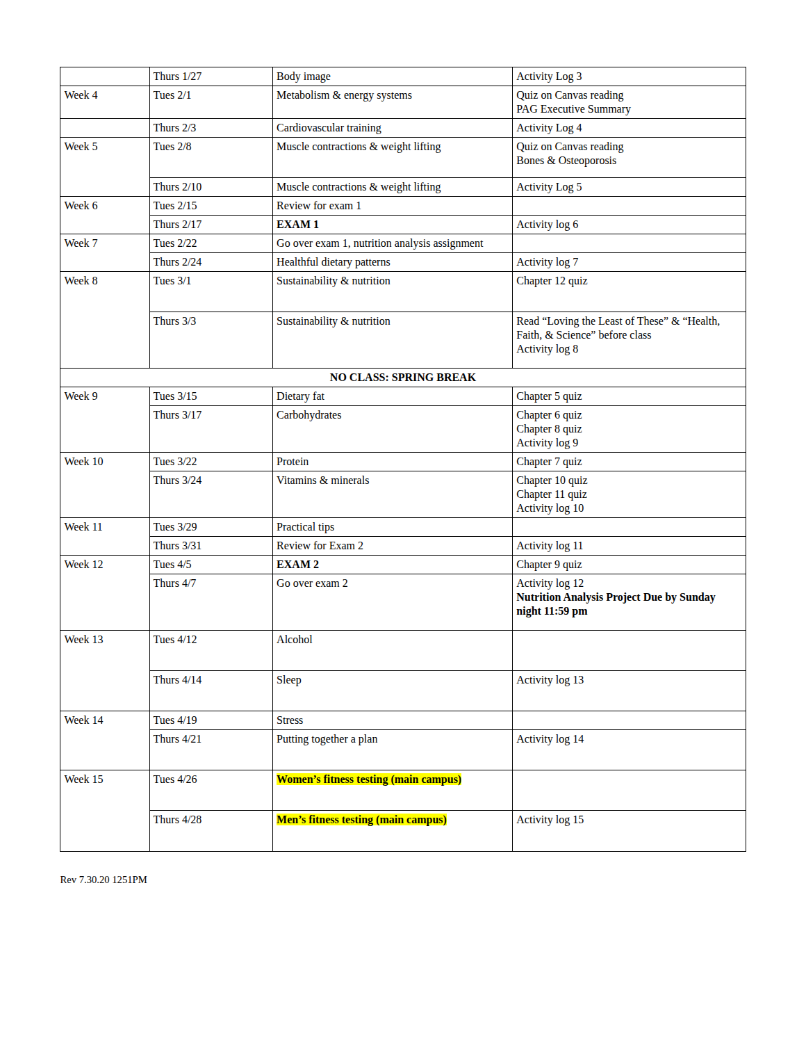| | Thurs 1/27 | Body image | Activity Log 3 |
| Week 4 | Tues 2/1 | Metabolism & energy systems | Quiz on Canvas reading PAG Executive Summary |
| | Thurs 2/3 | Cardiovascular training | Activity Log 4 |
| Week 5 | Tues 2/8 | Muscle contractions & weight lifting | Quiz on Canvas reading Bones & Osteoporosis |
| Thurs 2/10 | Muscle contractions & weight lifting | Activity Log 5 |
| Week 6 | Tues 2/15 | Review for exam 1 | |
| Thurs 2/17 | EXAM 1 | Activity log 6 |
| Week 7 | Tues 2/22 | Go over exam 1, nutrition analysis assignment | |
| Thurs 2/24 | Healthful dietary patterns | Activity log 7 |
| Week 8 | Tues 3/1 | Sustainability & nutrition | Chapter 12 quiz |
| Thurs 3/3 | Sustainability & nutrition | Read “Loving the Least of These” & “Health, Faith, & Science” before class Activity log 8 |
| NO CLASS: SPRING BREAK |
| Week 9 | Tues 3/15 | Dietary fat | Chapter 5 quiz |
| Thurs 3/17 | Carbohydrates | Chapter 6 quiz Chapter 8 quiz Activity log 9 |
| Week 10 | Tues 3/22 | Protein | Chapter 7 quiz |
| Thurs 3/24 | Vitamins & minerals | Chapter 10 quiz Chapter 11 quiz Activity log 10 |
| Week 11 | Tues 3/29 | Practical tips | |
| Thurs 3/31 | Review for Exam 2 | Activity log 11 |
| Week 12 | Tues 4/5 | EXAM 2 | Chapter 9 quiz |
| Thurs 4/7 | Go over exam 2 | Activity log 12 Nutrition Analysis Project Due by Sunday night 11:59 pm |
| Week 13 | Tues 4/12 | Alcohol | |
| Thurs 4/14 | Sleep | Activity log 13 |
| Week 14 | Tues 4/19 | Stress | |
| Thurs 4/21 | Putting together a plan | Activity log 14 |
| Week 15 | Tues 4/26 | Women’s fitness testing (main campus) | |
| Thurs 4/28 | Men’s fitness testing (main campus) | Activity log 15 |
Rev 7.30.20 1251PM